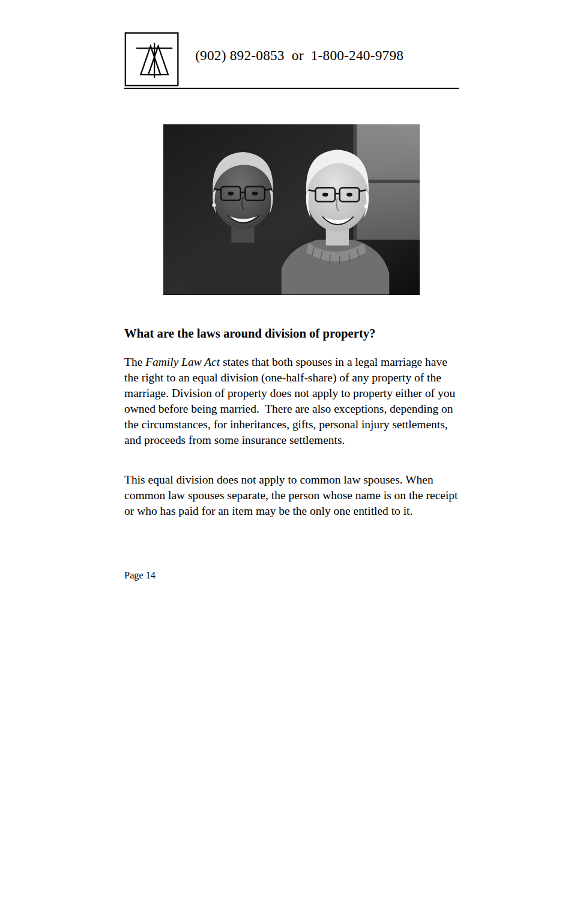(902) 892-0853 or 1-800-240-9798
What are the laws around division of property?
The Family Law Act states that both spouses in a legal marriage have the right to an equal division (one-half-share) of any property of the marriage. Division of property does not apply to property either of you owned before being married. There are also exceptions, depending on the circumstances, for inheritances, gifts, personal injury settlements, and proceeds from some insurance settlements.
This equal division does not apply to common law spouses. When common law spouses separate, the person whose name is on the receipt or who has paid for an item may be the only one entitled to it.
Page 14